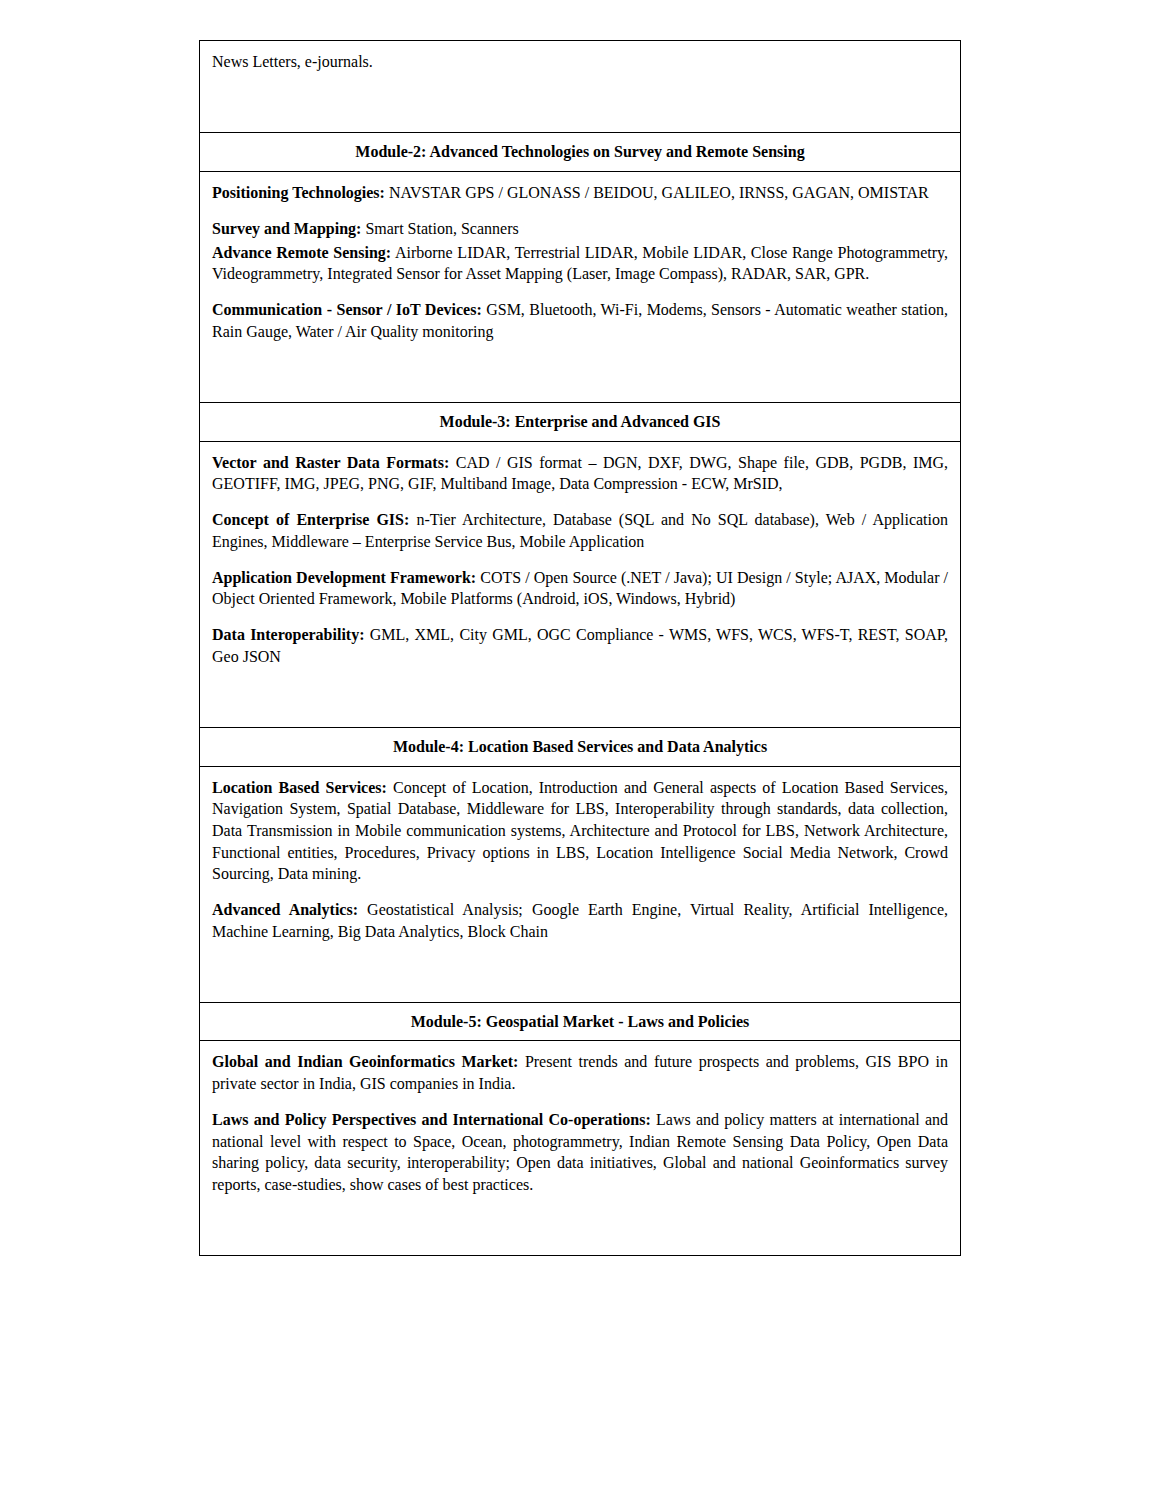News Letters, e-journals.
Module-2: Advanced Technologies on Survey and Remote Sensing
Positioning Technologies: NAVSTAR GPS / GLONASS / BEIDOU, GALILEO, IRNSS, GAGAN, OMISTAR
Survey and Mapping: Smart Station, Scanners
Advance Remote Sensing: Airborne LIDAR, Terrestrial LIDAR, Mobile LIDAR, Close Range Photogrammetry, Videogrammetry, Integrated Sensor for Asset Mapping (Laser, Image Compass), RADAR, SAR, GPR.
Communication - Sensor / IoT Devices: GSM, Bluetooth, Wi-Fi, Modems, Sensors - Automatic weather station, Rain Gauge, Water / Air Quality monitoring
Module-3: Enterprise and Advanced GIS
Vector and Raster Data Formats: CAD / GIS format – DGN, DXF, DWG, Shape file, GDB, PGDB, IMG, GEOTIFF, IMG, JPEG, PNG, GIF, Multiband Image, Data Compression - ECW, MrSID,
Concept of Enterprise GIS: n-Tier Architecture, Database (SQL and No SQL database), Web / Application Engines, Middleware – Enterprise Service Bus, Mobile Application
Application Development Framework: COTS / Open Source (.NET / Java); UI Design / Style; AJAX, Modular / Object Oriented Framework, Mobile Platforms (Android, iOS, Windows, Hybrid)
Data Interoperability: GML, XML, City GML, OGC Compliance - WMS, WFS, WCS, WFS-T, REST, SOAP, Geo JSON
Module-4: Location Based Services and Data Analytics
Location Based Services: Concept of Location, Introduction and General aspects of Location Based Services, Navigation System, Spatial Database, Middleware for LBS, Interoperability through standards, data collection, Data Transmission in Mobile communication systems, Architecture and Protocol for LBS, Network Architecture, Functional entities, Procedures, Privacy options in LBS, Location Intelligence Social Media Network, Crowd Sourcing, Data mining.
Advanced Analytics: Geostatistical Analysis; Google Earth Engine, Virtual Reality, Artificial Intelligence, Machine Learning, Big Data Analytics, Block Chain
Module-5: Geospatial Market - Laws and Policies
Global and Indian Geoinformatics Market: Present trends and future prospects and problems, GIS BPO in private sector in India, GIS companies in India.
Laws and Policy Perspectives and International Co-operations: Laws and policy matters at international and national level with respect to Space, Ocean, photogrammetry, Indian Remote Sensing Data Policy, Open Data sharing policy, data security, interoperability; Open data initiatives, Global and national Geoinformatics survey reports, case-studies, show cases of best practices.